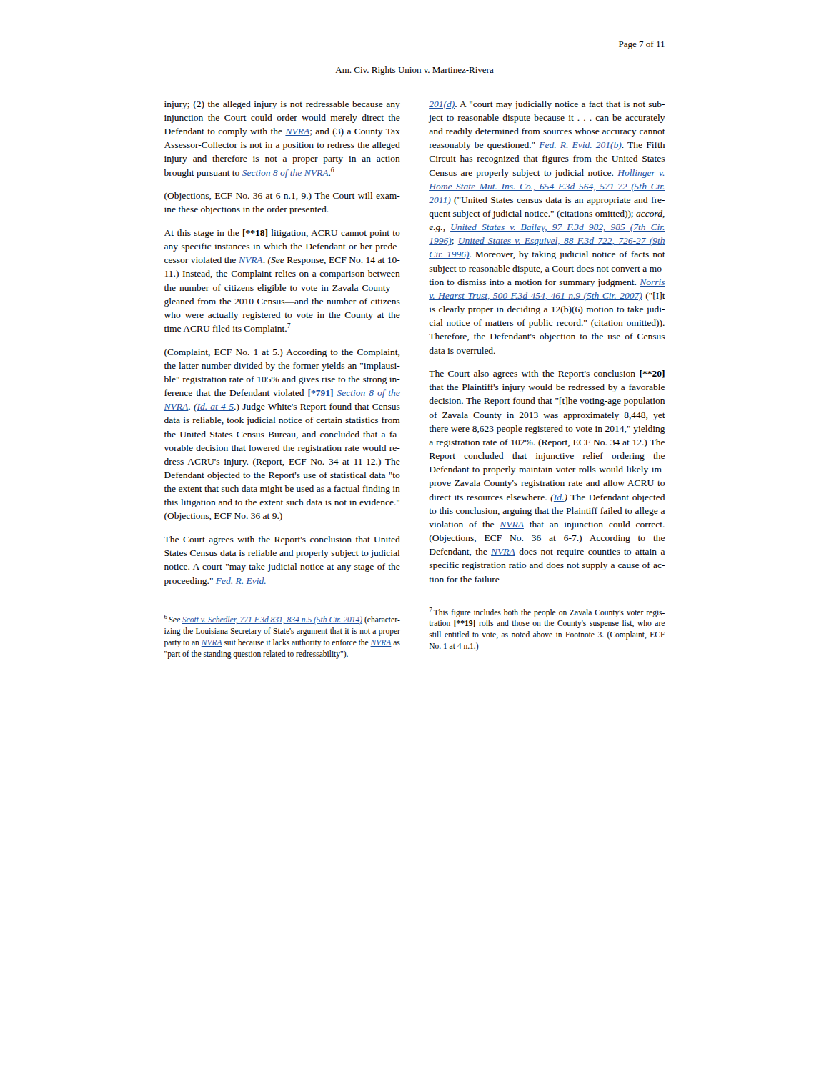Page 7 of 11
Am. Civ. Rights Union v. Martinez-Rivera
injury; (2) the alleged injury is not redressable because any injunction the Court could order would merely direct the Defendant to comply with the NVRA; and (3) a County Tax Assessor-Collector is not in a position to redress the alleged injury and therefore is not a proper party in an action brought pursuant to Section 8 of the NVRA.6
(Objections, ECF No. 36 at 6 n.1, 9.) The Court will examine these objections in the order presented.
At this stage in the [**18] litigation, ACRU cannot point to any specific instances in which the Defendant or her predecessor violated the NVRA. (See Response, ECF No. 14 at 10-11.) Instead, the Complaint relies on a comparison between the number of citizens eligible to vote in Zavala County—gleaned from the 2010 Census—and the number of citizens who were actually registered to vote in the County at the time ACRU filed its Complaint.7
(Complaint, ECF No. 1 at 5.) According to the Complaint, the latter number divided by the former yields an "implausible" registration rate of 105% and gives rise to the strong inference that the Defendant violated [*791] Section 8 of the NVRA. (Id. at 4-5.) Judge White's Report found that Census data is reliable, took judicial notice of certain statistics from the United States Census Bureau, and concluded that a favorable decision that lowered the registration rate would redress ACRU's injury. (Report, ECF No. 34 at 11-12.) The Defendant objected to the Report's use of statistical data "to the extent that such data might be used as a factual finding in this litigation and to the extent such data is not in evidence." (Objections, ECF No. 36 at 9.)
The Court agrees with the Report's conclusion that United States Census data is reliable and properly subject to judicial notice. A court "may take judicial notice at any stage of the proceeding." Fed. R. Evid.
6 See Scott v. Schedler, 771 F.3d 831, 834 n.5 (5th Cir. 2014) (characterizing the Louisiana Secretary of State's argument that it is not a proper party to an NVRA suit because it lacks authority to enforce the NVRA as "part of the standing question related to redressability").
201(d). A "court may judicially notice a fact that is not subject to reasonable dispute because it . . . can be accurately and readily determined from sources whose accuracy cannot reasonably be questioned." Fed. R. Evid. 201(b). The Fifth Circuit has recognized that figures from the United States Census are properly subject to judicial notice. Hollinger v. Home State Mut. Ins. Co., 654 F.3d 564, 571-72 (5th Cir. 2011) ("United States census data is an appropriate and frequent subject of judicial notice." (citations omitted)); accord, e.g., United States v. Bailey, 97 F.3d 982, 985 (7th Cir. 1996); United States v. Esquivel, 88 F.3d 722, 726-27 (9th Cir. 1996). Moreover, by taking judicial notice of facts not subject to reasonable dispute, a Court does not convert a motion to dismiss into a motion for summary judgment. Norris v. Hearst Trust, 500 F.3d 454, 461 n.9 (5th Cir. 2007) ("[I]t is clearly proper in deciding a 12(b)(6) motion to take judicial notice of matters of public record." (citation omitted)). Therefore, the Defendant's objection to the use of Census data is overruled.
The Court also agrees with the Report's conclusion [**20] that the Plaintiff's injury would be redressed by a favorable decision. The Report found that "[t]he voting-age population of Zavala County in 2013 was approximately 8,448, yet there were 8,623 people registered to vote in 2014," yielding a registration rate of 102%. (Report, ECF No. 34 at 12.) The Report concluded that injunctive relief ordering the Defendant to properly maintain voter rolls would likely improve Zavala County's registration rate and allow ACRU to direct its resources elsewhere. (Id.) The Defendant objected to this conclusion, arguing that the Plaintiff failed to allege a violation of the NVRA that an injunction could correct. (Objections, ECF No. 36 at 6-7.) According to the Defendant, the NVRA does not require counties to attain a specific registration ratio and does not supply a cause of action for the failure
7 This figure includes both the people on Zavala County's voter registration [**19] rolls and those on the County's suspense list, who are still entitled to vote, as noted above in Footnote 3. (Complaint, ECF No. 1 at 4 n.1.)